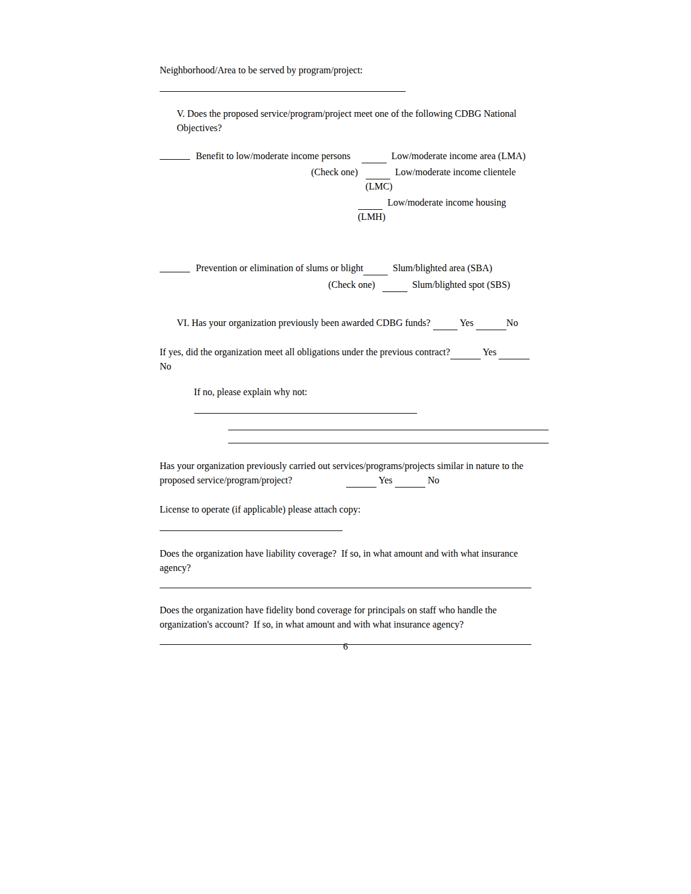Neighborhood/Area to be served by program/project:
V. Does the proposed service/program/project meet one of the following CDBG National Objectives?
Benefit to low/moderate income persons
Low/moderate income area (LMA)
(Check one)
Low/moderate income clientele (LMC)
Low/moderate income housing (LMH)
Prevention or elimination of slums or blight
Slum/blighted area (SBA)
(Check one)
Slum/blighted spot (SBS)
VI. Has your organization previously been awarded CDBG funds? Yes No
If yes, did the organization meet all obligations under the previous contract? Yes No
If no, please explain why not:
Has your organization previously carried out services/programs/projects similar in nature to the proposed service/program/project? Yes No
License to operate (if applicable) please attach copy:
Does the organization have liability coverage? If so, in what amount and with what insurance agency?
Does the organization have fidelity bond coverage for principals on staff who handle the organization's account? If so, in what amount and with what insurance agency?
6